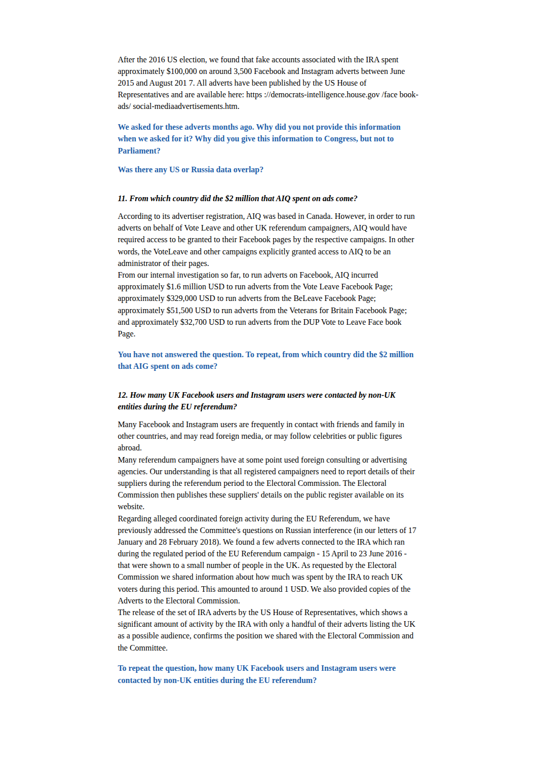After the 2016 US election, we found that fake accounts associated with the IRA spent approximately $100,000 on around 3,500 Facebook and Instagram adverts between June 2015 and August 201 7. All adverts have been published by the US House of Representatives and are available here: https ://democrats-intelligence.house.gov /face book-ads/ social-mediaadvertisements.htm.
We asked for these adverts months ago. Why did you not provide this information when we asked for it? Why did you give this information to Congress, but not to Parliament?
Was there any US or Russia data overlap?
11. From which country did the $2 million that AIQ spent on ads come?
According to its advertiser registration, AIQ was based in Canada. However, in order to run adverts on behalf of Vote Leave and other UK referendum campaigners, AIQ would have required access to be granted to their Facebook pages by the respective campaigns. In other words, the VoteLeave and other campaigns explicitly granted access to AIQ to be an administrator of their pages.
From our internal investigation so far, to run adverts on Facebook, AIQ incurred approximately $1.6 million USD to run adverts from the Vote Leave Facebook Page; approximately $329,000 USD to run adverts from the BeLeave Facebook Page; approximately $51,500 USD to run adverts from the Veterans for Britain Facebook Page; and approximately $32,700 USD to run adverts from the DUP Vote to Leave Face book Page.
You have not answered the question. To repeat, from which country did the $2 million that AIG spent on ads come?
12. How many UK Facebook users and Instagram users were contacted by non-UK entities during the EU referendum?
Many Facebook and Instagram users are frequently in contact with friends and family in other countries, and may read foreign media, or may follow celebrities or public figures abroad.
Many referendum campaigners have at some point used foreign consulting or advertising agencies. Our understanding is that all registered campaigners need to report details of their suppliers during the referendum period to the Electoral Commission. The Electoral Commission then publishes these suppliers' details on the public register available on its website.
Regarding alleged coordinated foreign activity during the EU Referendum, we have previously addressed the Committee's questions on Russian interference (in our letters of 17 January and 28 February 2018). We found a few adverts connected to the IRA which ran during the regulated period of the EU Referendum campaign - 15 April to 23 June 2016 - that were shown to a small number of people in the UK. As requested by the Electoral Commission we shared information about how much was spent by the IRA to reach UK voters during this period. This amounted to around 1 USD. We also provided copies of the Adverts to the Electoral Commission.
The release of the set of IRA adverts by the US House of Representatives, which shows a significant amount of activity by the IRA with only a handful of their adverts listing the UK as a possible audience, confirms the position we shared with the Electoral Commission and the Committee.
To repeat the question, how many UK Facebook users and Instagram users were contacted by non-UK entities during the EU referendum?